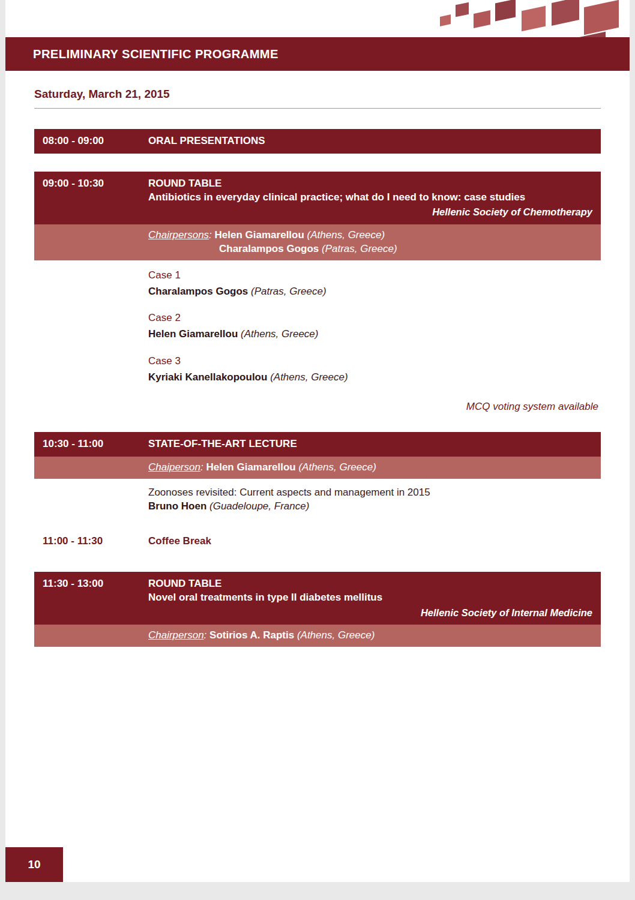Preliminary Scientific Programme
Saturday, March 21, 2015
08:00 - 09:00
ORAL PRESENTATIONS
09:00 - 10:30
ROUND TABLE
Antibiotics in everyday clinical practice; what do I need to know: case studies Hellenic Society of Chemotherapy
Chairpersons: Helen Giamarellou (Athens, Greece) Charalampos Gogos (Patras, Greece)
Case 1
Charalampos Gogos (Patras, Greece)
Case 2
Helen Giamarellou (Athens, Greece)
Case 3
Kyriaki Kanellakopoulou (Athens, Greece)
MCQ voting system available
10:30 - 11:00
STATE-OF-THE-ART LECTURE
Chaiperson: Helen Giamarellou (Athens, Greece)
Zoonoses revisited: Current aspects and management in 2015
Bruno Hoen (Guadeloupe, France)
11:00 - 11:30
Coffee Break
11:30 - 13:00
ROUND TABLE
Novel oral treatments in type II diabetes mellitus Hellenic Society of Internal Medicine
Chairperson: Sotirios A. Raptis (Athens, Greece)
10